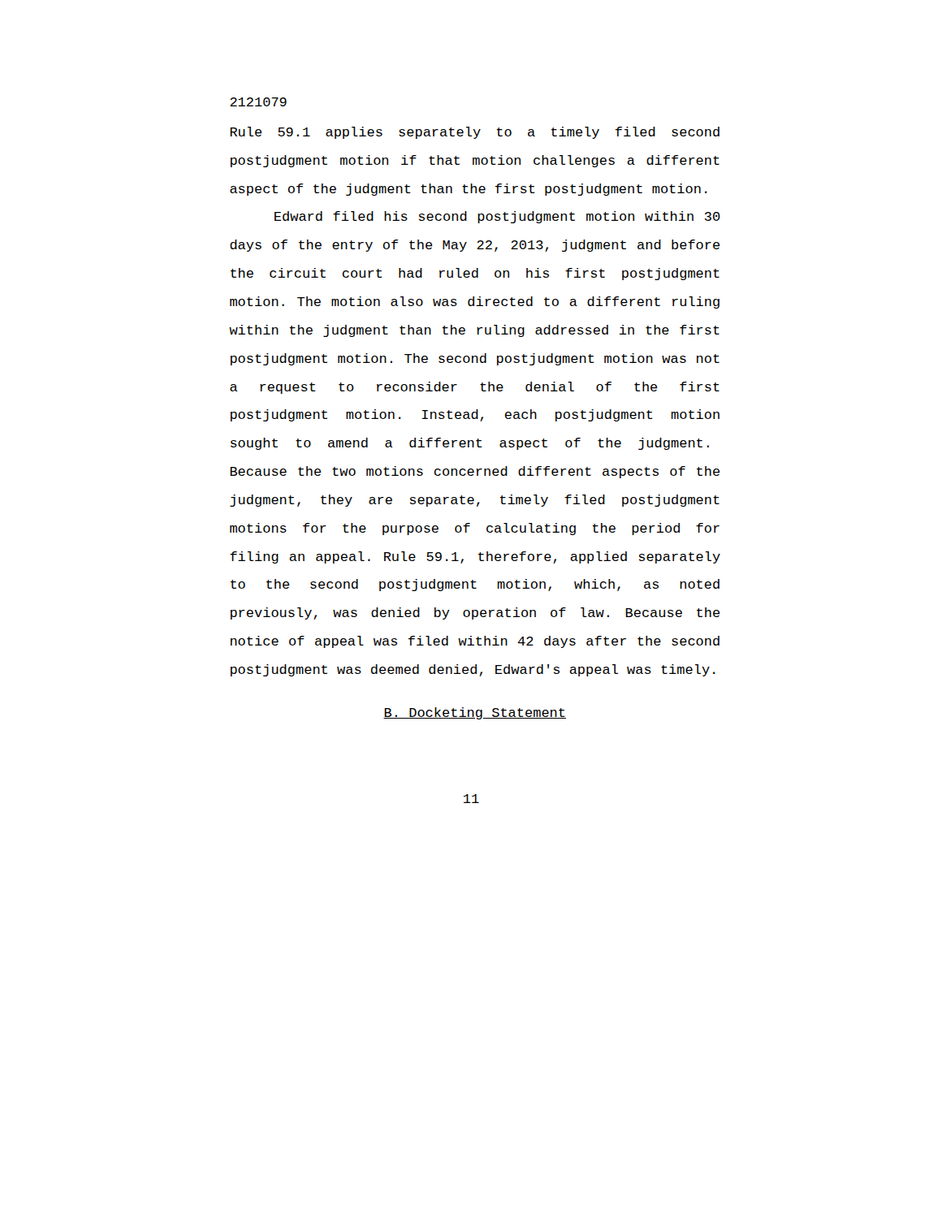2121079
Rule 59.1 applies separately to a timely filed second postjudgment motion if that motion challenges a different aspect of the judgment than the first postjudgment motion.
Edward filed his second postjudgment motion within 30 days of the entry of the May 22, 2013, judgment and before the circuit court had ruled on his first postjudgment motion. The motion also was directed to a different ruling within the judgment than the ruling addressed in the first postjudgment motion. The second postjudgment motion was not a request to reconsider the denial of the first postjudgment motion. Instead, each postjudgment motion sought to amend a different aspect of the judgment. Because the two motions concerned different aspects of the judgment, they are separate, timely filed postjudgment motions for the purpose of calculating the period for filing an appeal. Rule 59.1, therefore, applied separately to the second postjudgment motion, which, as noted previously, was denied by operation of law. Because the notice of appeal was filed within 42 days after the second postjudgment was deemed denied, Edward's appeal was timely.
B. Docketing Statement
11